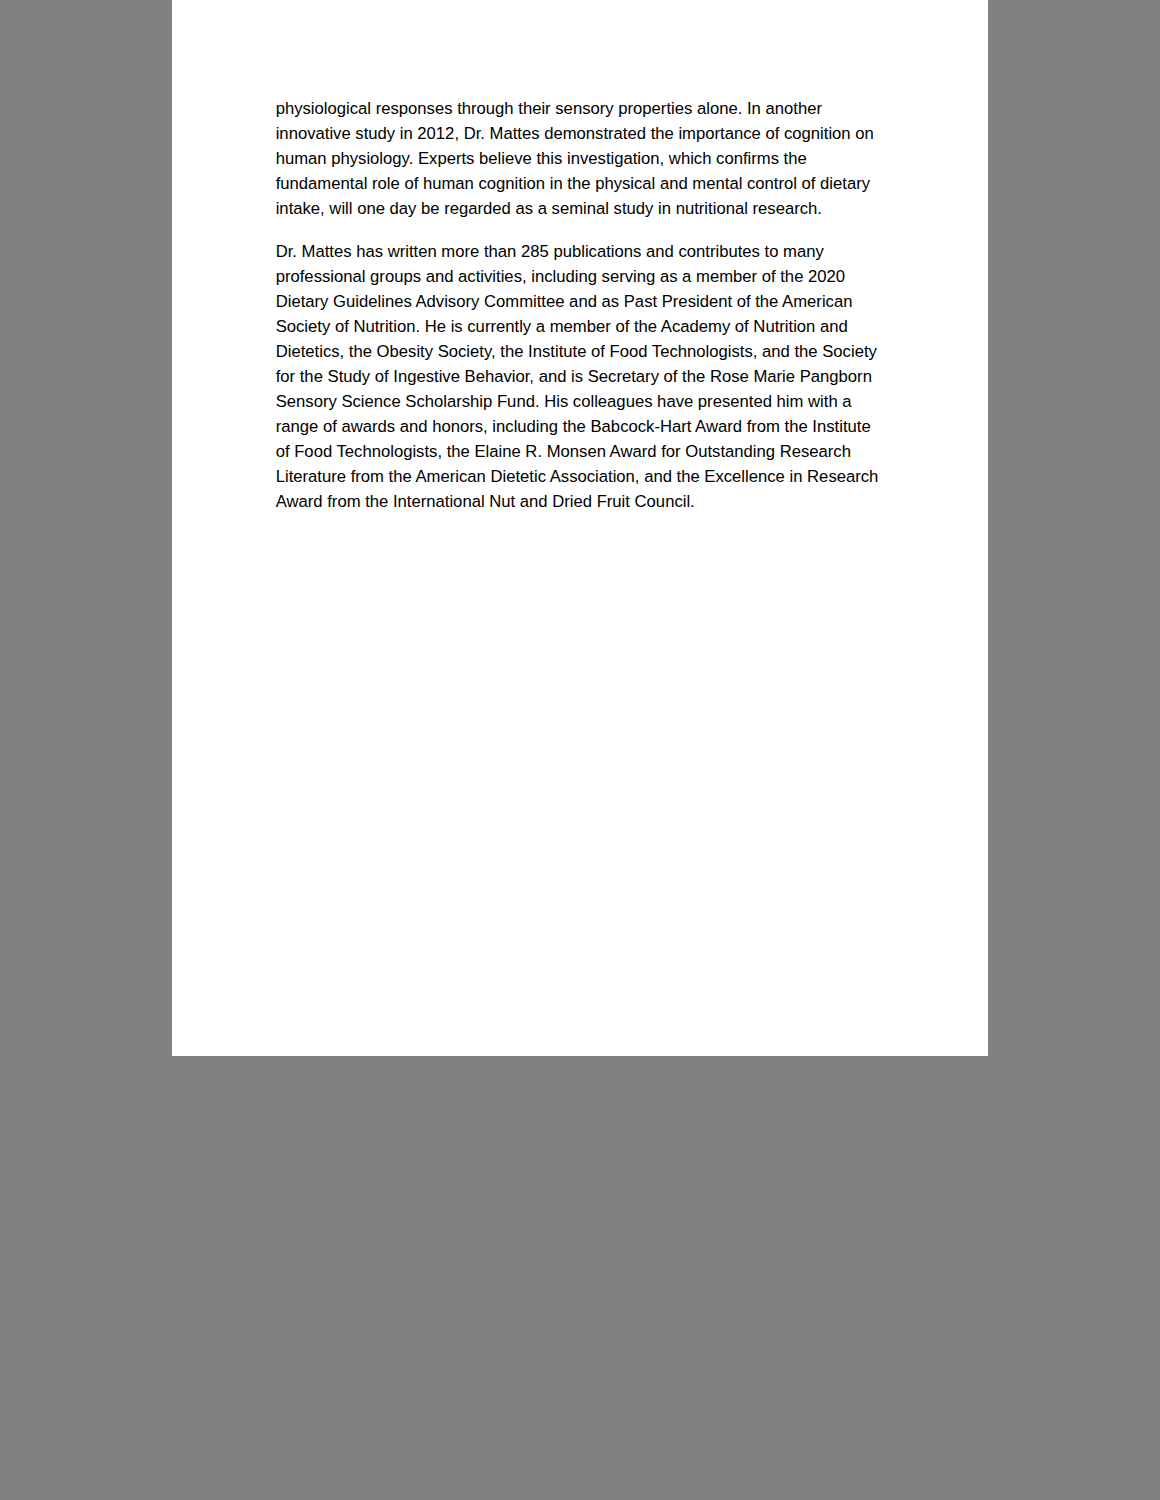physiological responses through their sensory properties alone. In another innovative study in 2012, Dr. Mattes demonstrated the importance of cognition on human physiology. Experts believe this investigation, which confirms the fundamental role of human cognition in the physical and mental control of dietary intake, will one day be regarded as a seminal study in nutritional research.
Dr. Mattes has written more than 285 publications and contributes to many professional groups and activities, including serving as a member of the 2020 Dietary Guidelines Advisory Committee and as Past President of the American Society of Nutrition. He is currently a member of the Academy of Nutrition and Dietetics, the Obesity Society, the Institute of Food Technologists, and the Society for the Study of Ingestive Behavior, and is Secretary of the Rose Marie Pangborn Sensory Science Scholarship Fund. His colleagues have presented him with a range of awards and honors, including the Babcock-Hart Award from the Institute of Food Technologists, the Elaine R. Monsen Award for Outstanding Research Literature from the American Dietetic Association, and the Excellence in Research Award from the International Nut and Dried Fruit Council.